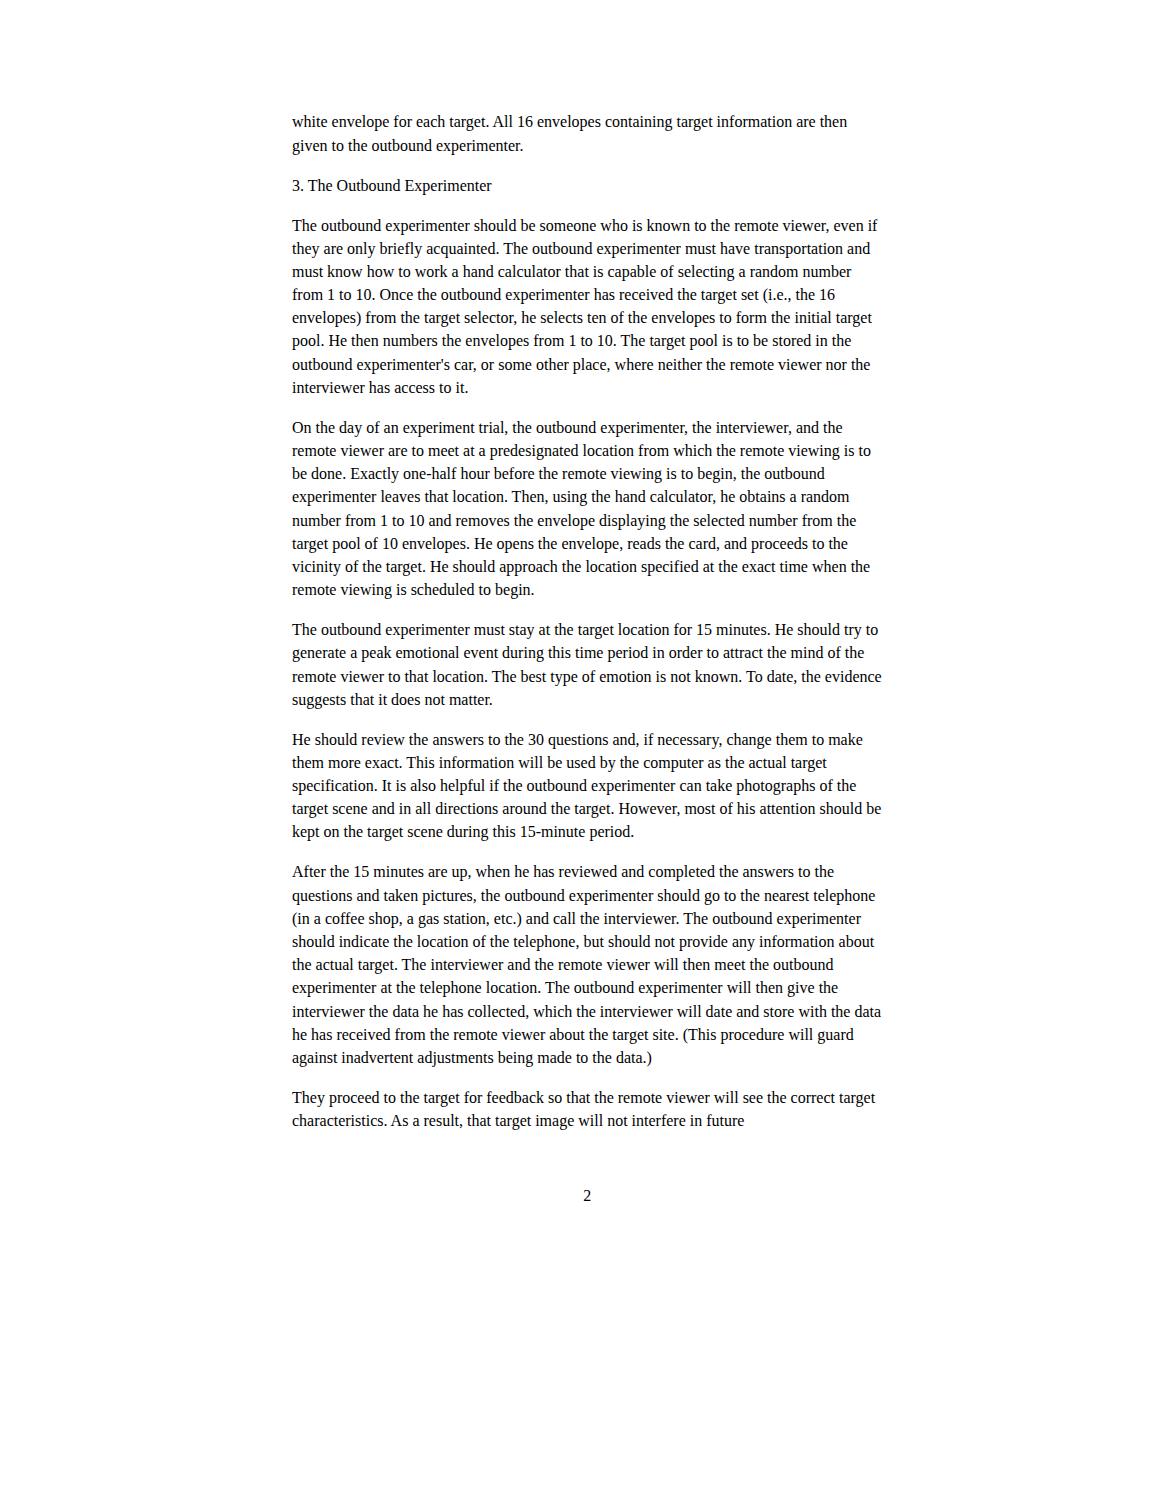white envelope for each target. All 16 envelopes containing target information are then given to the outbound experimenter.
3. The Outbound Experimenter
The outbound experimenter should be someone who is known to the remote viewer, even if they are only briefly acquainted. The outbound experimenter must have transportation and must know how to work a hand calculator that is capable of selecting a random number from 1 to 10. Once the outbound experimenter has received the target set (i.e., the 16 envelopes) from the target selector, he selects ten of the envelopes to form the initial target pool. He then numbers the envelopes from 1 to 10. The target pool is to be stored in the outbound experimenter's car, or some other place, where neither the remote viewer nor the interviewer has access to it.
On the day of an experiment trial, the outbound experimenter, the interviewer, and the remote viewer are to meet at a predesignated location from which the remote viewing is to be done. Exactly one-half hour before the remote viewing is to begin, the outbound experimenter leaves that location. Then, using the hand calculator, he obtains a random number from 1 to 10 and removes the envelope displaying the selected number from the target pool of 10 envelopes. He opens the envelope, reads the card, and proceeds to the vicinity of the target. He should approach the location specified at the exact time when the remote viewing is scheduled to begin.
The outbound experimenter must stay at the target location for 15 minutes. He should try to generate a peak emotional event during this time period in order to attract the mind of the remote viewer to that location. The best type of emotion is not known. To date, the evidence suggests that it does not matter.
He should review the answers to the 30 questions and, if necessary, change them to make them more exact. This information will be used by the computer as the actual target specification. It is also helpful if the outbound experimenter can take photographs of the target scene and in all directions around the target. However, most of his attention should be kept on the target scene during this 15-minute period.
After the 15 minutes are up, when he has reviewed and completed the answers to the questions and taken pictures, the outbound experimenter should go to the nearest telephone (in a coffee shop, a gas station, etc.) and call the interviewer. The outbound experimenter should indicate the location of the telephone, but should not provide any information about the actual target. The interviewer and the remote viewer will then meet the outbound experimenter at the telephone location. The outbound experimenter will then give the interviewer the data he has collected, which the interviewer will date and store with the data he has received from the remote viewer about the target site. (This procedure will guard against inadvertent adjustments being made to the data.)
They proceed to the target for feedback so that the remote viewer will see the correct target characteristics. As a result, that target image will not interfere in future
2